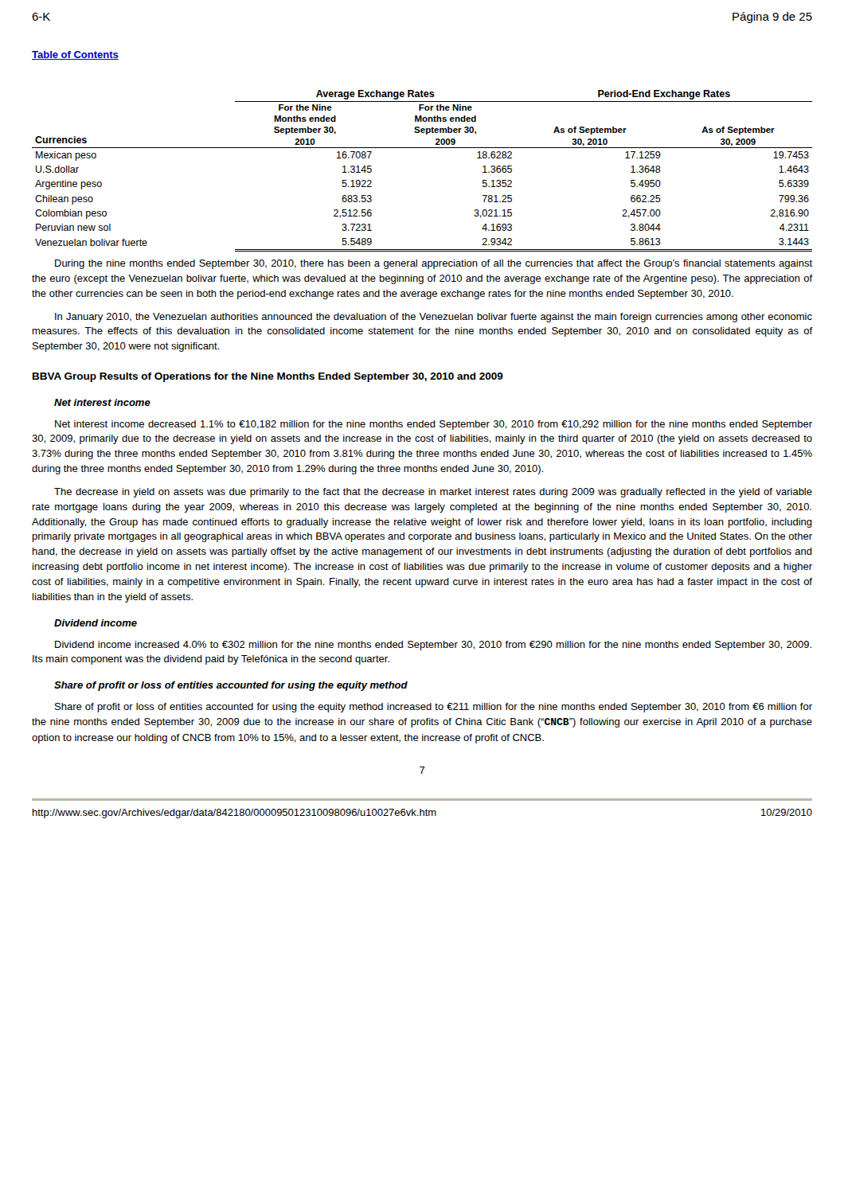6-K
Página 9 de 25
Table of Contents
| | Average Exchange Rates | Period-End Exchange Rates |
| Currencies | For the Nine Months ended September 30, 2010 | For the Nine Months ended September 30, 2009 | As of September 30, 2010 | As of September 30, 2009 |
| Mexican peso | 16.7087 | 18.6282 | 17.1259 | 19.7453 |
| U.S.dollar | 1.3145 | 1.3665 | 1.3648 | 1.4643 |
| Argentine peso | 5.1922 | 5.1352 | 5.4950 | 5.6339 |
| Chilean peso | 683.53 | 781.25 | 662.25 | 799.36 |
| Colombian peso | 2,512.56 | 3,021.15 | 2,457.00 | 2,816.90 |
| Peruvian new sol | 3.7231 | 4.1693 | 3.8044 | 4.2311 |
| Venezuelan bolivar fuerte | 5.5489 | 2.9342 | 5.8613 | 3.1443 |
During the nine months ended September 30, 2010, there has been a general appreciation of all the currencies that affect the Group’s financial statements against the euro (except the Venezuelan bolivar fuerte, which was devalued at the beginning of 2010 and the average exchange rate of the Argentine peso). The appreciation of the other currencies can be seen in both the period-end exchange rates and the average exchange rates for the nine months ended September 30, 2010.
In January 2010, the Venezuelan authorities announced the devaluation of the Venezuelan bolivar fuerte against the main foreign currencies among other economic measures. The effects of this devaluation in the consolidated income statement for the nine months ended September 30, 2010 and on consolidated equity as of September 30, 2010 were not significant.
BBVA Group Results of Operations for the Nine Months Ended September 30, 2010 and 2009
Net interest income
Net interest income decreased 1.1% to €10,182 million for the nine months ended September 30, 2010 from €10,292 million for the nine months ended September 30, 2009, primarily due to the decrease in yield on assets and the increase in the cost of liabilities, mainly in the third quarter of 2010 (the yield on assets decreased to 3.73% during the three months ended September 30, 2010 from 3.81% during the three months ended June 30, 2010, whereas the cost of liabilities increased to 1.45% during the three months ended September 30, 2010 from 1.29% during the three months ended June 30, 2010).
The decrease in yield on assets was due primarily to the fact that the decrease in market interest rates during 2009 was gradually reflected in the yield of variable rate mortgage loans during the year 2009, whereas in 2010 this decrease was largely completed at the beginning of the nine months ended September 30, 2010. Additionally, the Group has made continued efforts to gradually increase the relative weight of lower risk and therefore lower yield, loans in its loan portfolio, including primarily private mortgages in all geographical areas in which BBVA operates and corporate and business loans, particularly in Mexico and the United States. On the other hand, the decrease in yield on assets was partially offset by the active management of our investments in debt instruments (adjusting the duration of debt portfolios and increasing debt portfolio income in net interest income). The increase in cost of liabilities was due primarily to the increase in volume of customer deposits and a higher cost of liabilities, mainly in a competitive environment in Spain. Finally, the recent upward curve in interest rates in the euro area has had a faster impact in the cost of liabilities than in the yield of assets.
Dividend income
Dividend income increased 4.0% to €302 million for the nine months ended September 30, 2010 from €290 million for the nine months ended September 30, 2009. Its main component was the dividend paid by Telefónica in the second quarter.
Share of profit or loss of entities accounted for using the equity method
Share of profit or loss of entities accounted for using the equity method increased to €211 million for the nine months ended September 30, 2010 from €6 million for the nine months ended September 30, 2009 due to the increase in our share of profits of China Citic Bank (“CNCB”) following our exercise in April 2010 of a purchase option to increase our holding of CNCB from 10% to 15%, and to a lesser extent, the increase of profit of CNCB.
7
http://www.sec.gov/Archives/edgar/data/842180/000095012310098096/u10027e6vk.htm
10/29/2010